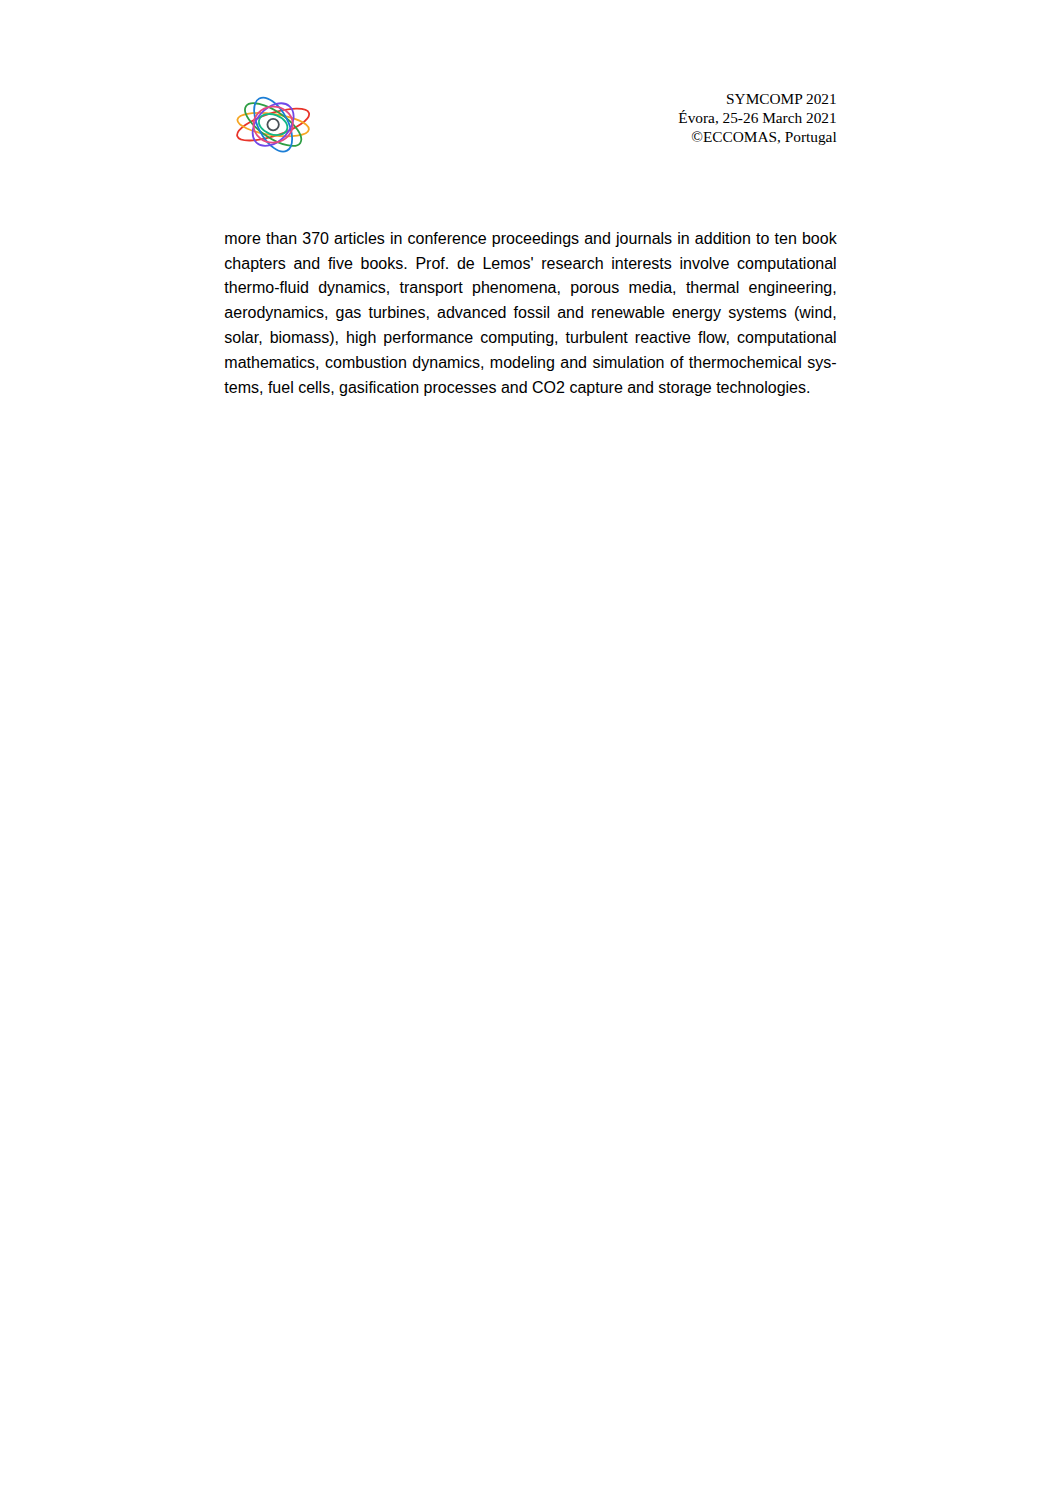SYMCOMP 2021
Évora, 25-26 March 2021
©ECCOMAS, Portugal
more than 370 articles in conference proceedings and journals in addition to ten book chapters and five books. Prof. de Lemos' research interests involve computational thermo-fluid dynamics, transport phenomena, porous media, thermal engineering, aerodynamics, gas turbines, advanced fossil and renewable energy systems (wind, solar, biomass), high performance computing, turbulent reactive flow, computational mathematics, combustion dynamics, modeling and simulation of thermochemical systems, fuel cells, gasification processes and CO2 capture and storage technologies.